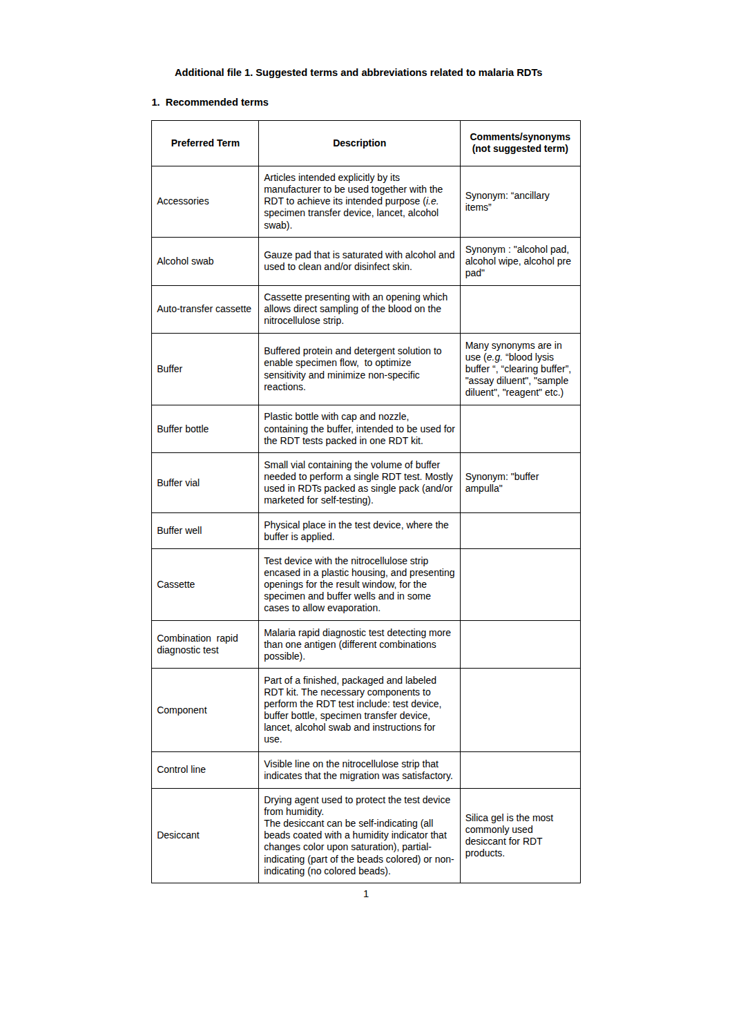Additional file 1. Suggested terms and abbreviations related to malaria RDTs
1. Recommended terms
| Preferred Term | Description | Comments/synonyms (not suggested term) |
| --- | --- | --- |
| Accessories | Articles intended explicitly by its manufacturer to be used together with the RDT to achieve its intended purpose ( i.e. specimen transfer device, lancet, alcohol swab). | Synonym: “ancillary items” |
| Alcohol swab | Gauze pad that is saturated with alcohol and used to clean and/or disinfect skin. | Synonym : "alcohol pad, alcohol wipe, alcohol pre pad" |
| Auto-transfer cassette | Cassette presenting with an opening which allows direct sampling of the blood on the nitrocellulose strip. | |
| Buffer | Buffered protein and detergent solution to enable specimen flow, to optimize sensitivity and minimize non-specific reactions. | Many synonyms are in use ( e.g. “blood lysis buffer “, “clearing buffer”, "assay diluent", "sample diluent", "reagent" etc.) |
| Buffer bottle | Plastic bottle with cap and nozzle, containing the buffer, intended to be used for the RDT tests packed in one RDT kit. | |
| Buffer vial | Small vial containing the volume of buffer needed to perform a single RDT test. Mostly used in RDTs packed as single pack (and/or marketed for self-testing). | Synonym: "buffer ampulla" |
| Buffer well | Physical place in the test device, where the buffer is applied. | |
| Cassette | Test device with the nitrocellulose strip encased in a plastic housing, and presenting openings for the result window, for the specimen and buffer wells and in some cases to allow evaporation. | |
| Combination rapid diagnostic test | Malaria rapid diagnostic test detecting more than one antigen (different combinations possible). | |
| Component | Part of a finished, packaged and labeled RDT kit. The necessary components to perform the RDT test include: test device, buffer bottle, specimen transfer device, lancet, alcohol swab and instructions for use. | |
| Control line | Visible line on the nitrocellulose strip that indicates that the migration was satisfactory. | |
| Desiccant | Drying agent used to protect the test device from humidity. The desiccant can be self-indicating (all beads coated with a humidity indicator that changes color upon saturation), partial-indicating (part of the beads colored) or non-indicating (no colored beads). | Silica gel is the most commonly used desiccant for RDT products. |
1